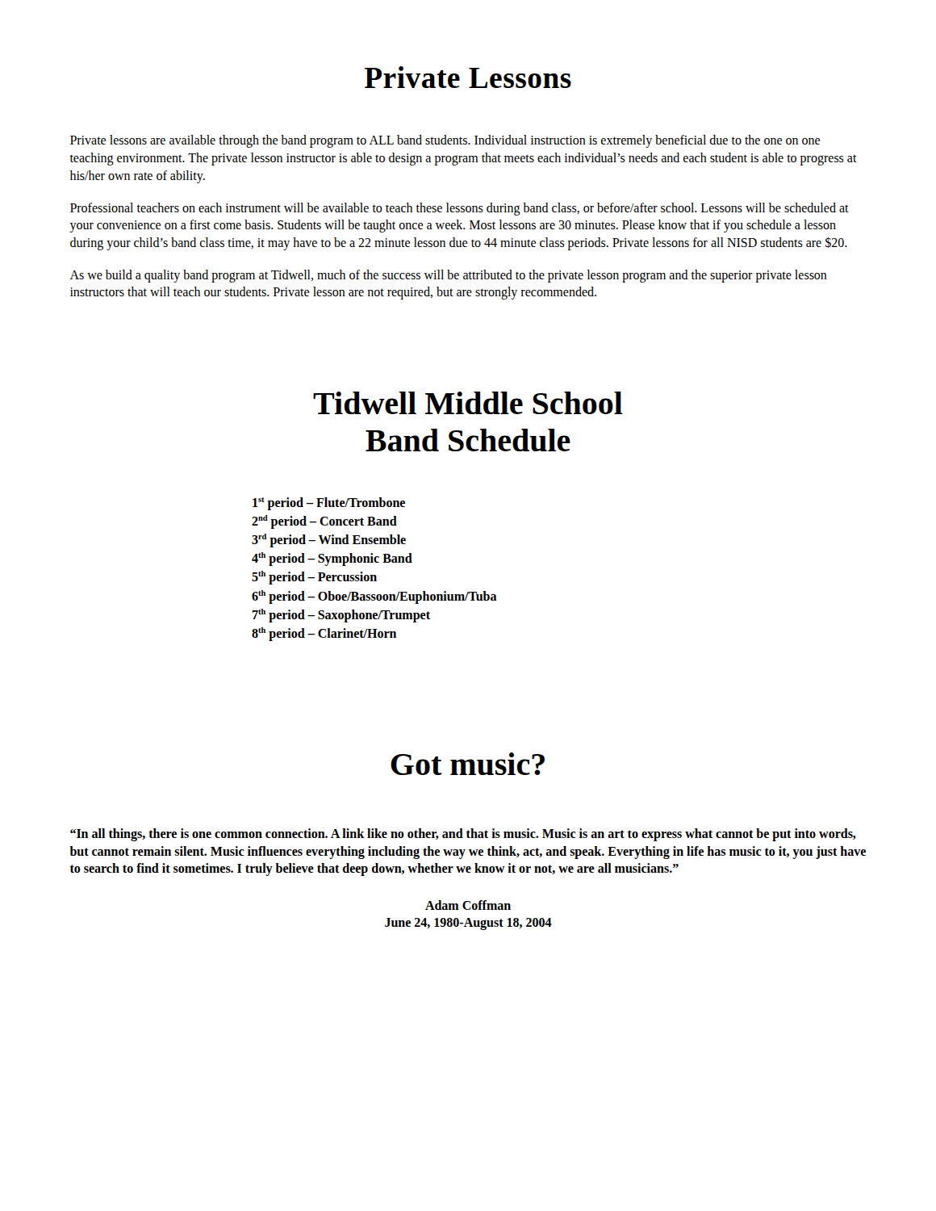Private Lessons
Private lessons are available through the band program to ALL band students. Individual instruction is extremely beneficial due to the one on one teaching environment. The private lesson instructor is able to design a program that meets each individual’s needs and each student is able to progress at his/her own rate of ability.
Professional teachers on each instrument will be available to teach these lessons during band class, or before/after school. Lessons will be scheduled at your convenience on a first come basis. Students will be taught once a week. Most lessons are 30 minutes. Please know that if you schedule a lesson during your child’s band class time, it may have to be a 22 minute lesson due to 44 minute class periods. Private lessons for all NISD students are $20.
As we build a quality band program at Tidwell, much of the success will be attributed to the private lesson program and the superior private lesson instructors that will teach our students. Private lesson are not required, but are strongly recommended.
Tidwell Middle School
Band Schedule
1st period – Flute/Trombone
2nd period – Concert Band
3rd period – Wind Ensemble
4th period – Symphonic Band
5th period – Percussion
6th period – Oboe/Bassoon/Euphonium/Tuba
7th period – Saxophone/Trumpet
8th period – Clarinet/Horn
Got music?
“In all things, there is one common connection. A link like no other, and that is music. Music is an art to express what cannot be put into words, but cannot remain silent. Music influences everything including the way we think, act, and speak. Everything in life has music to it, you just have to search to find it sometimes. I truly believe that deep down, whether we know it or not, we are all musicians.”
Adam Coffman
June 24, 1980-August 18, 2004